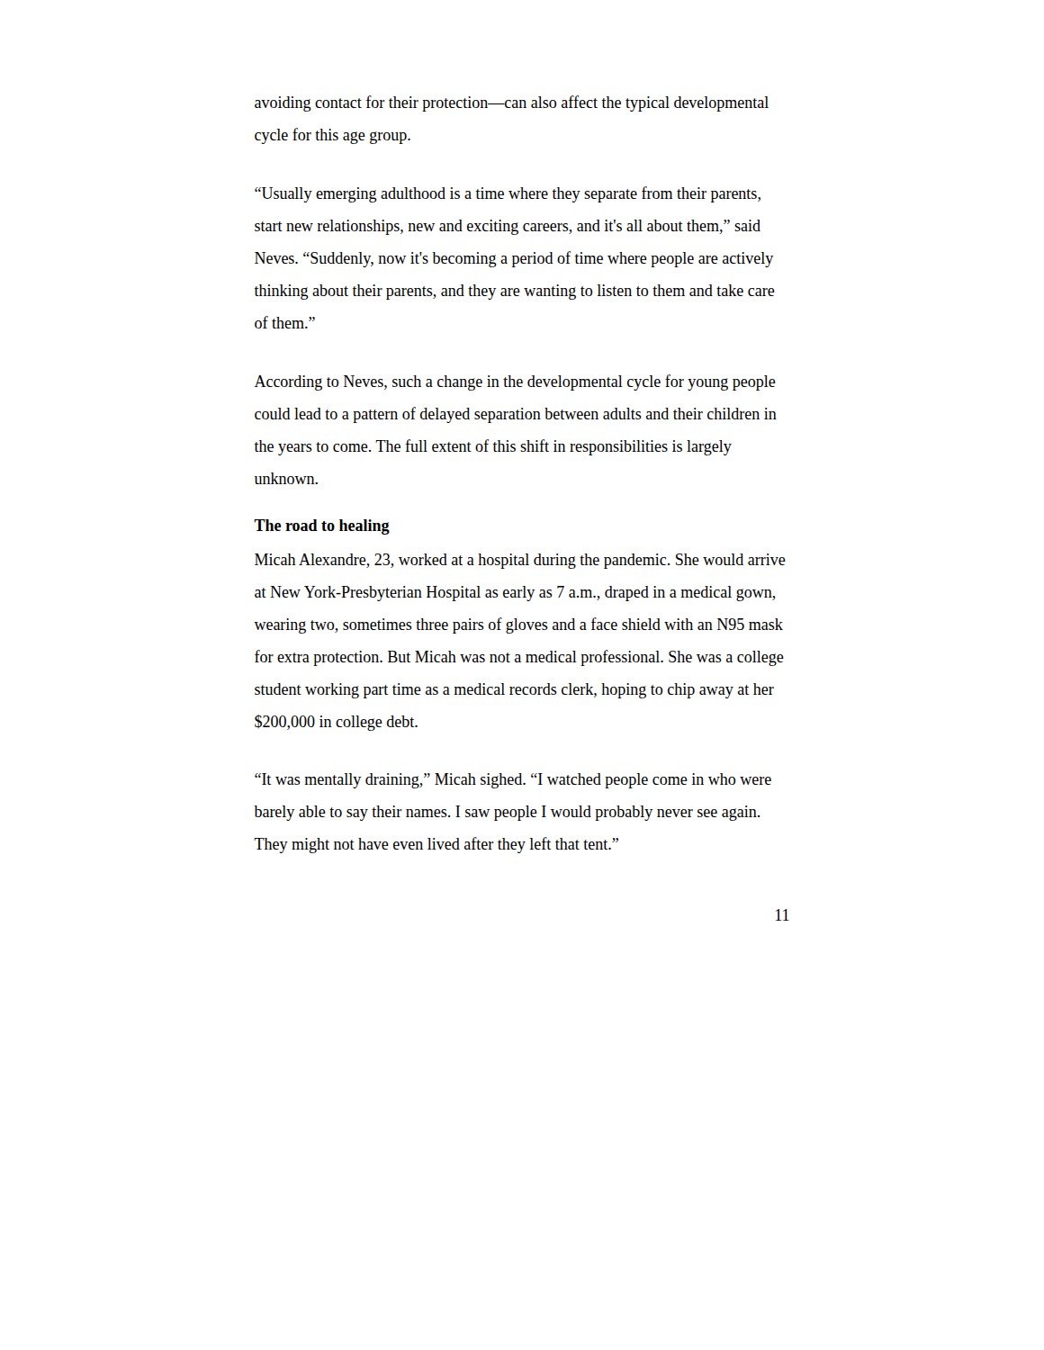avoiding contact for their protection—can also affect the typical developmental cycle for this age group.
“Usually emerging adulthood is a time where they separate from their parents, start new relationships, new and exciting careers, and it's all about them,” said Neves. “Suddenly, now it's becoming a period of time where people are actively thinking about their parents, and they are wanting to listen to them and take care of them.”
According to Neves, such a change in the developmental cycle for young people could lead to a pattern of delayed separation between adults and their children in the years to come. The full extent of this shift in responsibilities is largely unknown.
The road to healing
Micah Alexandre, 23, worked at a hospital during the pandemic. She would arrive at New York-Presbyterian Hospital as early as 7 a.m., draped in a medical gown, wearing two, sometimes three pairs of gloves and a face shield with an N95 mask for extra protection. But Micah was not a medical professional. She was a college student working part time as a medical records clerk, hoping to chip away at her $200,000 in college debt.
“It was mentally draining,” Micah sighed. “I watched people come in who were barely able to say their names. I saw people I would probably never see again. They might not have even lived after they left that tent.”
11